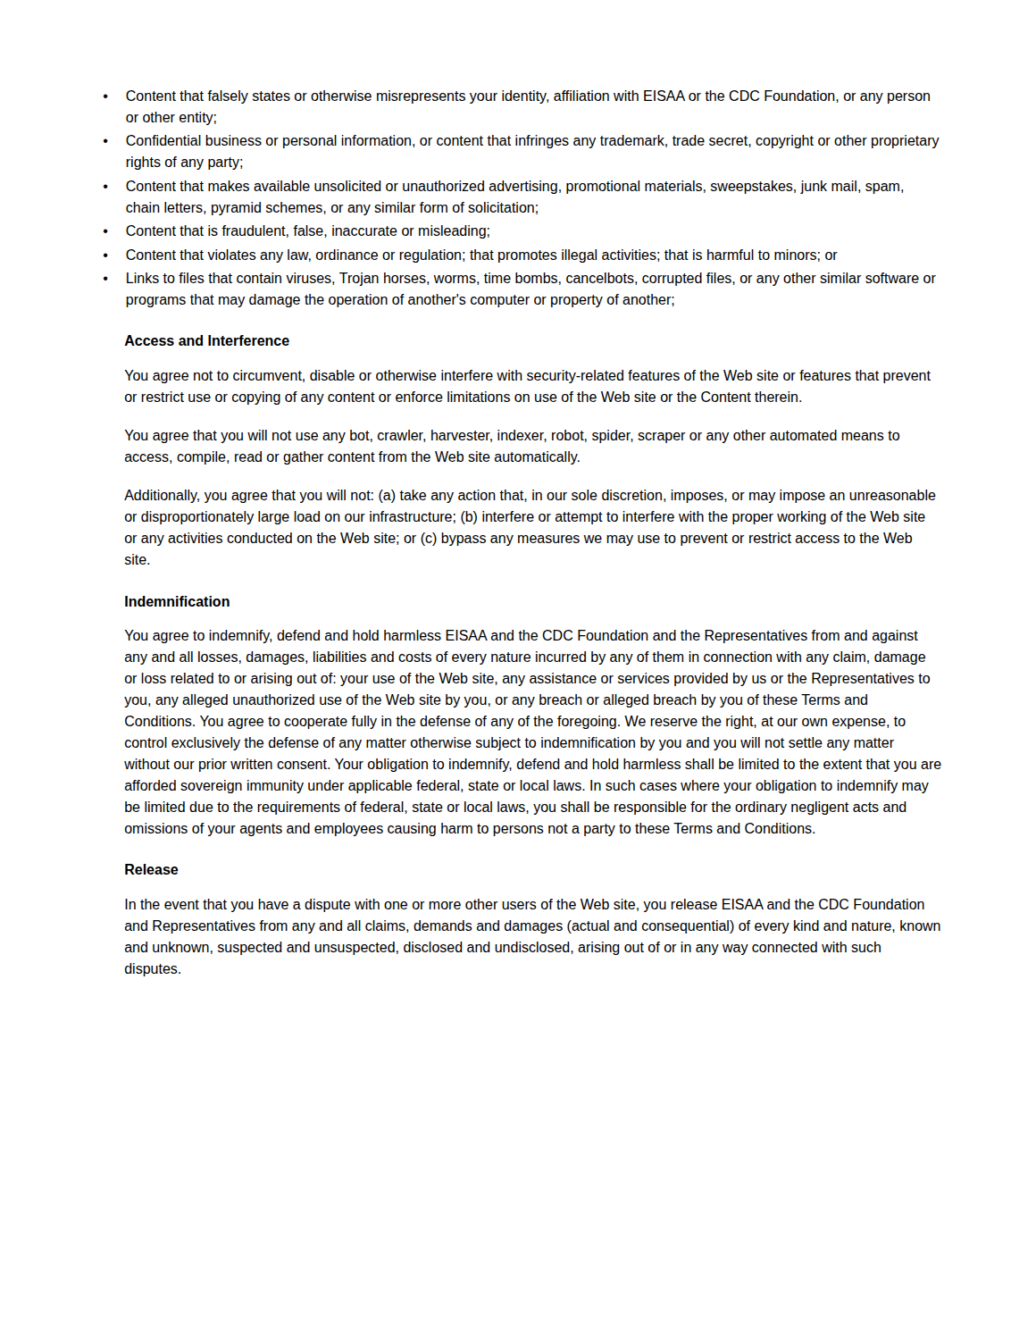Content that falsely states or otherwise misrepresents your identity, affiliation with EISAA or the CDC Foundation, or any person or other entity;
Confidential business or personal information, or content that infringes any trademark, trade secret, copyright or other proprietary rights of any party;
Content that makes available unsolicited or unauthorized advertising, promotional materials, sweepstakes, junk mail, spam, chain letters, pyramid schemes, or any similar form of solicitation;
Content that is fraudulent, false, inaccurate or misleading;
Content that violates any law, ordinance or regulation; that promotes illegal activities; that is harmful to minors; or
Links to files that contain viruses, Trojan horses, worms, time bombs, cancelbots, corrupted files, or any other similar software or programs that may damage the operation of another's computer or property of another;
Access and Interference
You agree not to circumvent, disable or otherwise interfere with security-related features of the Web site or features that prevent or restrict use or copying of any content or enforce limitations on use of the Web site or the Content therein.
You agree that you will not use any bot, crawler, harvester, indexer, robot, spider, scraper or any other automated means to access, compile, read or gather content from the Web site automatically.
Additionally, you agree that you will not: (a) take any action that, in our sole discretion, imposes, or may impose an unreasonable or disproportionately large load on our infrastructure; (b) interfere or attempt to interfere with the proper working of the Web site or any activities conducted on the Web site; or (c) bypass any measures we may use to prevent or restrict access to the Web site.
Indemnification
You agree to indemnify, defend and hold harmless EISAA and the CDC Foundation and the Representatives from and against any and all losses, damages, liabilities and costs of every nature incurred by any of them in connection with any claim, damage or loss related to or arising out of: your use of the Web site, any assistance or services provided by us or the Representatives to you, any alleged unauthorized use of the Web site by you, or any breach or alleged breach by you of these Terms and Conditions. You agree to cooperate fully in the defense of any of the foregoing. We reserve the right, at our own expense, to control exclusively the defense of any matter otherwise subject to indemnification by you and you will not settle any matter without our prior written consent. Your obligation to indemnify, defend and hold harmless shall be limited to the extent that you are afforded sovereign immunity under applicable federal, state or local laws. In such cases where your obligation to indemnify may be limited due to the requirements of federal, state or local laws, you shall be responsible for the ordinary negligent acts and omissions of your agents and employees causing harm to persons not a party to these Terms and Conditions.
Release
In the event that you have a dispute with one or more other users of the Web site, you release EISAA and the CDC Foundation and Representatives from any and all claims, demands and damages (actual and consequential) of every kind and nature, known and unknown, suspected and unsuspected, disclosed and undisclosed, arising out of or in any way connected with such disputes.